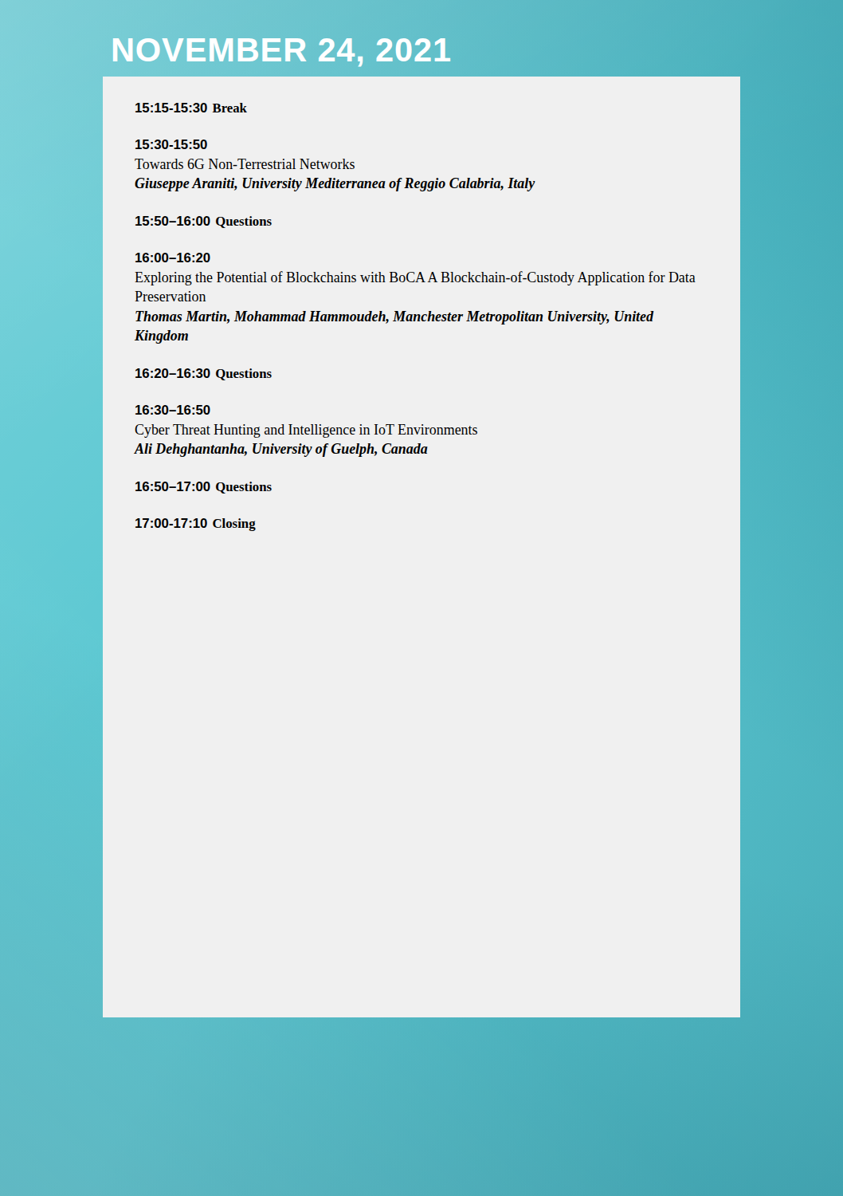NOVEMBER 24, 2021
15:15-15:30 Break
15:30-15:50
Towards 6G Non-Terrestrial Networks
Giuseppe Araniti, University Mediterranea of Reggio Calabria, Italy
15:50–16:00 Questions
16:00–16:20
Exploring the Potential of Blockchains with BoCA A Blockchain-of-Custody Application for Data Preservation
Thomas Martin, Mohammad Hammoudeh, Manchester Metropolitan University, United Kingdom
16:20–16:30 Questions
16:30–16:50
Cyber Threat Hunting and Intelligence in IoT Environments
Ali Dehghantanha, University of Guelph, Canada
16:50–17:00 Questions
17:00-17:10 Closing
NOVEMBER 24, 2021